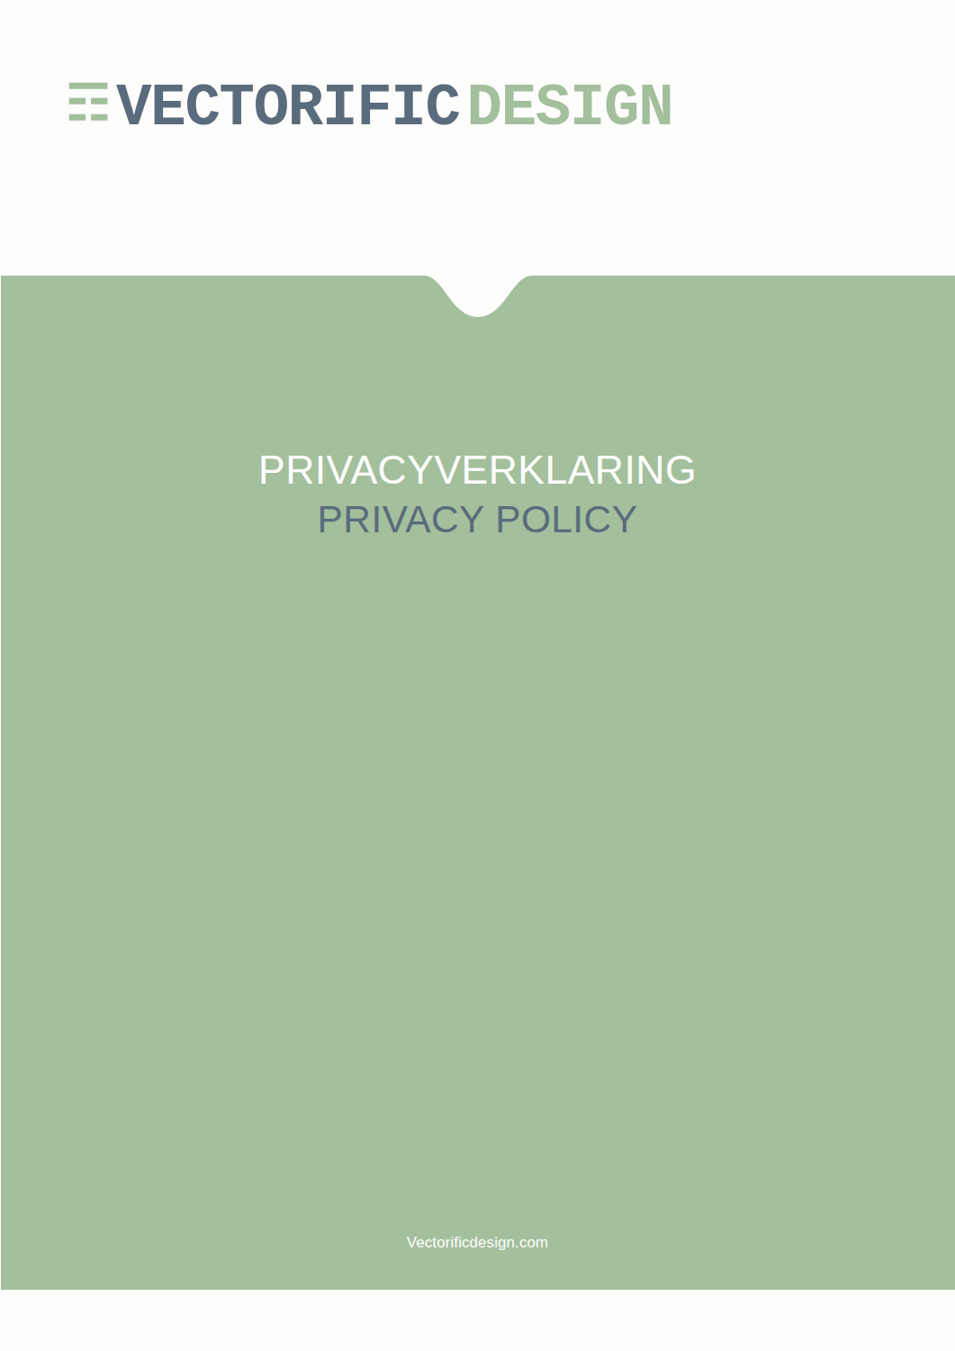☶VECTORIFIC DESIGN
PRIVACYVERKLARING
PRIVACY POLICY
Vectorificdesign.com